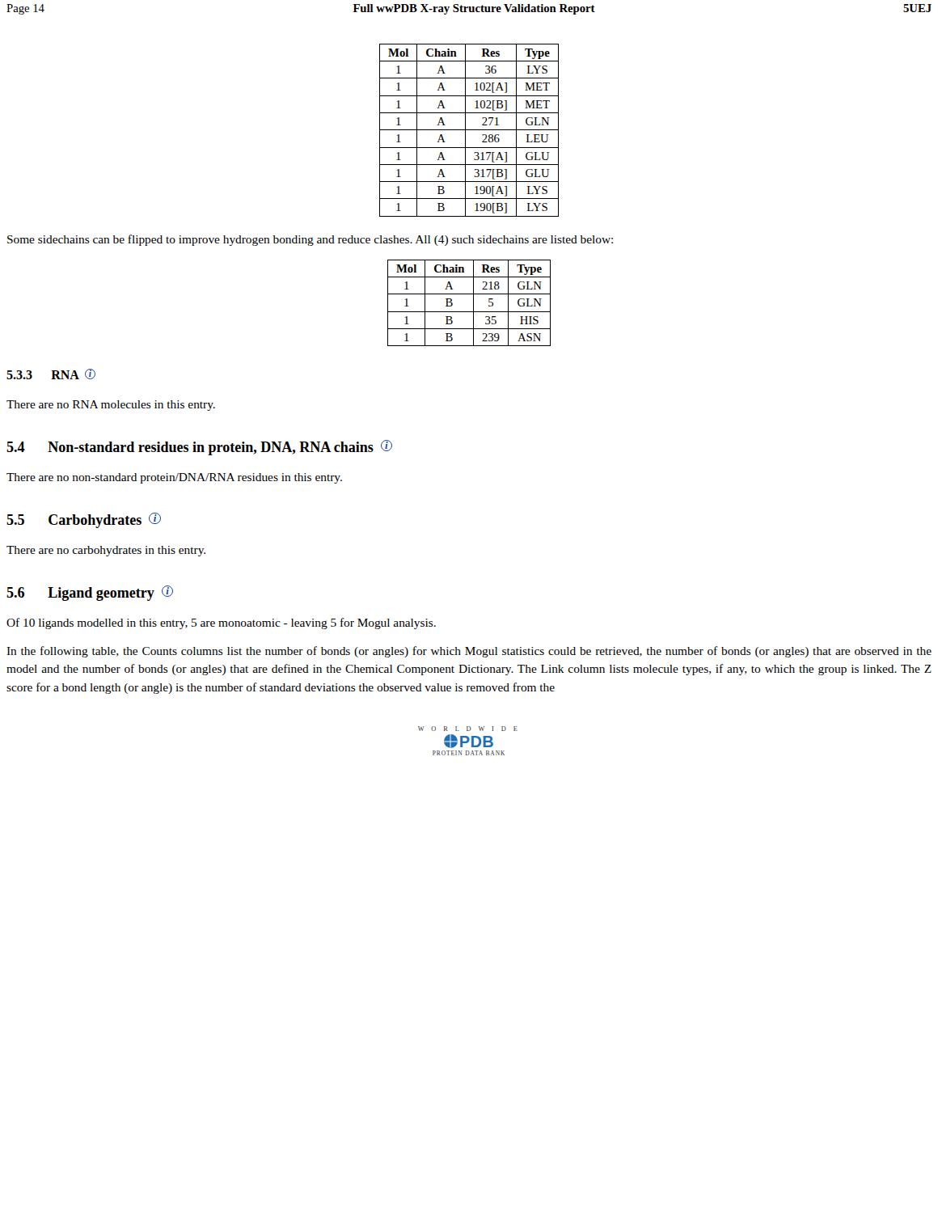Page 14
Full wwPDB X-ray Structure Validation Report
5UEJ
| Mol | Chain | Res | Type |
| --- | --- | --- | --- |
| 1 | A | 36 | LYS |
| 1 | A | 102[A] | MET |
| 1 | A | 102[B] | MET |
| 1 | A | 271 | GLN |
| 1 | A | 286 | LEU |
| 1 | A | 317[A] | GLU |
| 1 | A | 317[B] | GLU |
| 1 | B | 190[A] | LYS |
| 1 | B | 190[B] | LYS |
Some sidechains can be flipped to improve hydrogen bonding and reduce clashes. All (4) such sidechains are listed below:
| Mol | Chain | Res | Type |
| --- | --- | --- | --- |
| 1 | A | 218 | GLN |
| 1 | B | 5 | GLN |
| 1 | B | 35 | HIS |
| 1 | B | 239 | ASN |
5.3.3 RNA i
There are no RNA molecules in this entry.
5.4 Non-standard residues in protein, DNA, RNA chains i
There are no non-standard protein/DNA/RNA residues in this entry.
5.5 Carbohydrates i
There are no carbohydrates in this entry.
5.6 Ligand geometry i
Of 10 ligands modelled in this entry, 5 are monoatomic - leaving 5 for Mogul analysis.
In the following table, the Counts columns list the number of bonds (or angles) for which Mogul statistics could be retrieved, the number of bonds (or angles) that are observed in the model and the number of bonds (or angles) that are defined in the Chemical Component Dictionary. The Link column lists molecule types, if any, to which the group is linked. The Z score for a bond length (or angle) is the number of standard deviations the observed value is removed from the
W O R L D W I D E
PDB
PROTEIN DATA BANK